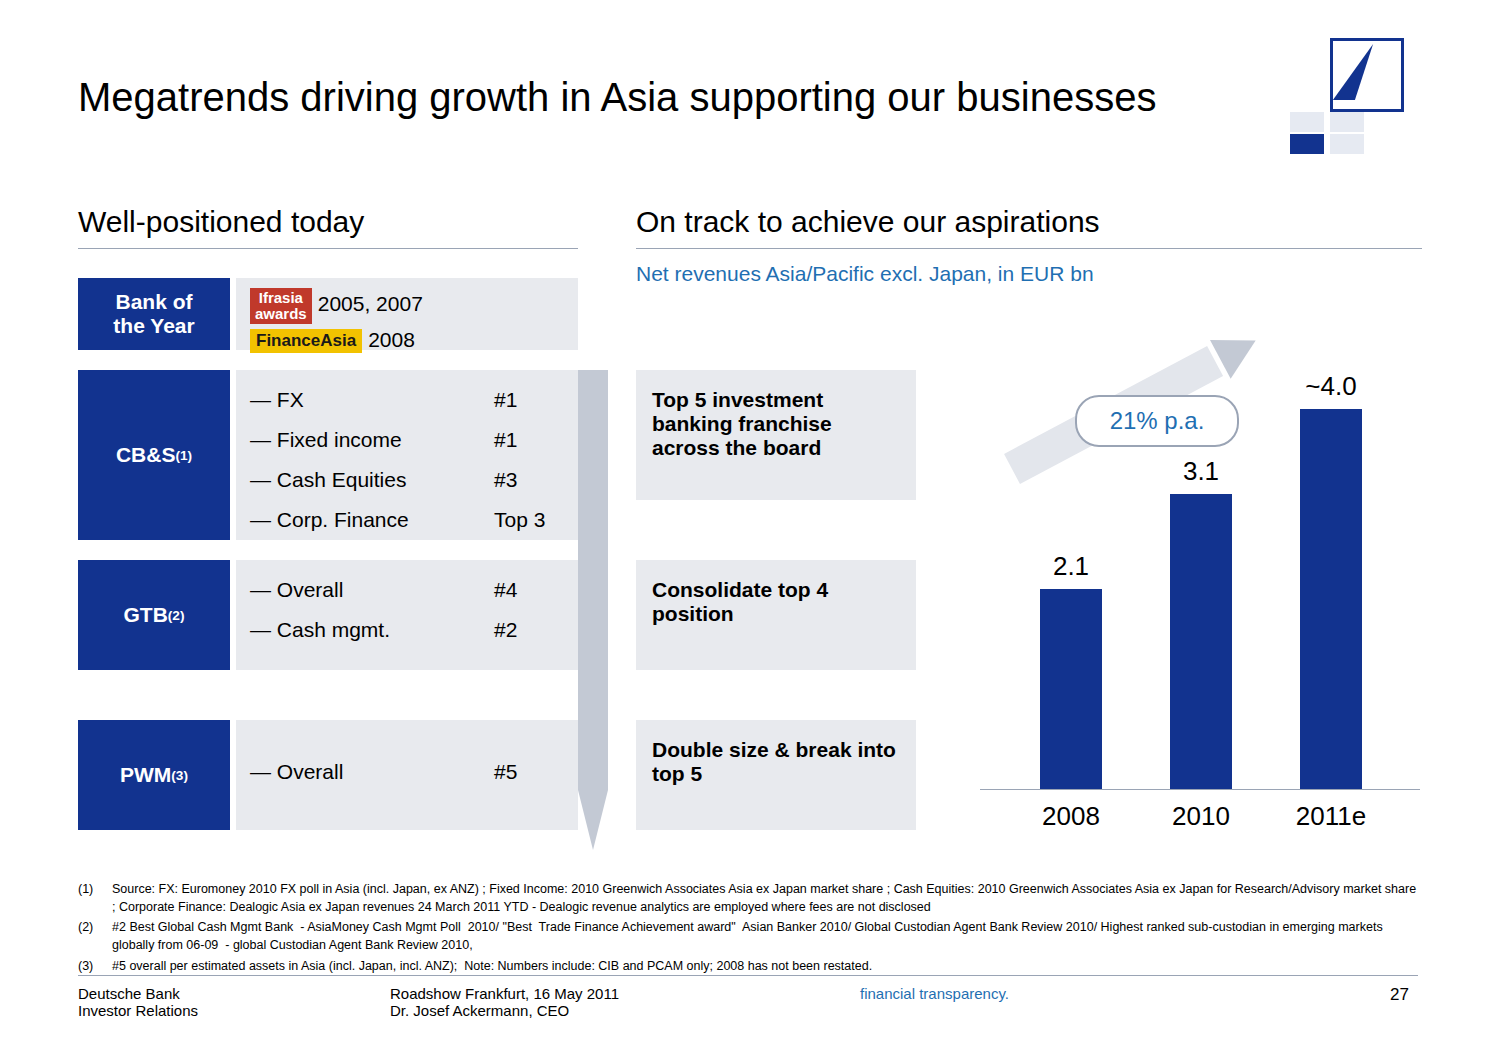Megatrends driving growth in Asia supporting our businesses
Well-positioned today
On track to achieve our aspirations
Net revenues Asia/Pacific excl. Japan, in EUR bn
Bank of
the Year
Ifrasia
awards2005, 2007
FinanceAsia2008
CB&S(1)
— FX#1
— Fixed income#1
— Cash Equities#3
— Corp. Finance Top 3
GTB(2)
— Overall#4
— Cash mgmt.#2
PWM(3)
— Overall#5
Top 5 investment banking franchise across the board
Consolidate top 4 position
Double size & break into top 5
21% p.a.
2.1
3.1
~4.0
2008
2010
2011e
(1) Source: FX: Euromoney 2010 FX poll in Asia (incl. Japan, ex ANZ) ; Fixed Income: 2010 Greenwich Associates Asia ex Japan market share ; Cash Equities: 2010 Greenwich Associates Asia ex Japan for Research/Advisory market share ; Corporate Finance: Dealogic Asia ex Japan revenues 24 March 2011 YTD - Dealogic revenue analytics are employed where fees are not disclosed
(2)#2 Best Global Cash Mgmt Bank - AsiaMoney Cash Mgmt Poll 2010/ "Best Trade Finance Achievement award" Asian Banker 2010/ Global Custodian Agent Bank Review 2010/ Highest ranked sub-custodian in emerging markets globally from 06-09 - global Custodian Agent Bank Review 2010,
(3)#5 overall per estimated assets in Asia (incl. Japan, incl. ANZ); Note: Numbers include: CIB and PCAM only; 2008 has not been restated.
Deutsche Bank
Investor Relations
Roadshow Frankfurt, 16 May 2011
Dr. Josef Ackermann, CEO
financial transparency.
27